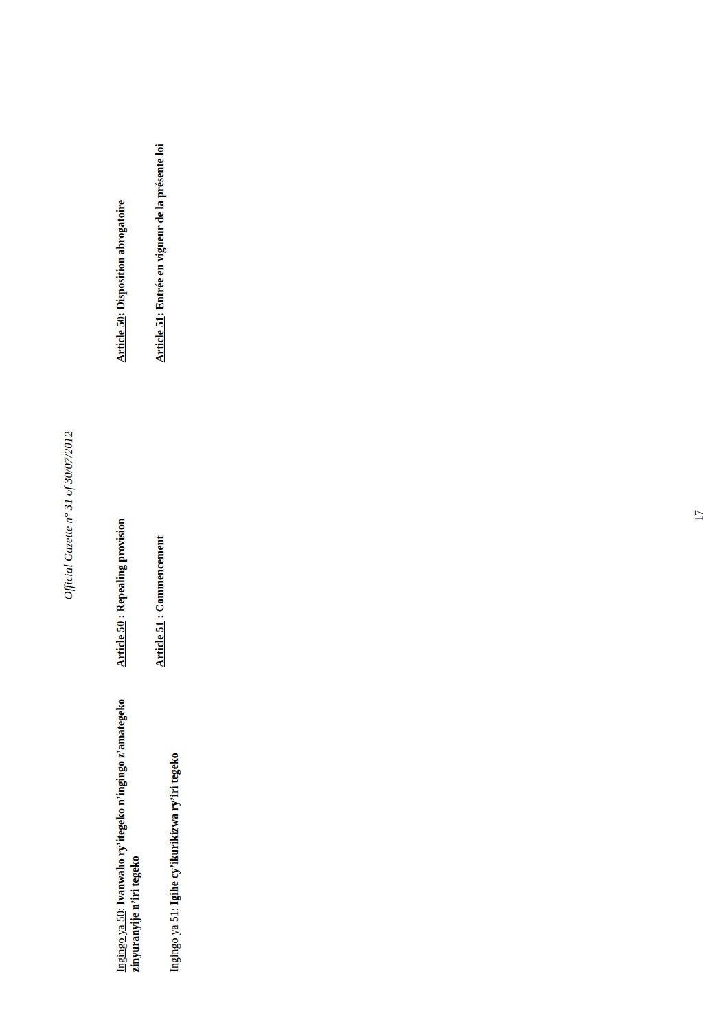Official Gazette n° 31 of 30/07/2012
| Ingingo ya 50 : Ivanwaho ry’itegeko n’ingingo z’amategeko zinyuranyije n’iri tegeko Ingingo ya 51 : Igihe cy’ikurikizwa ry’iri tegeko | Article 50 : Repealing provision Article 51 : Commencement | Article 50 : Disposition abrogatoire Article 51 : Entrée en vigueur de la présente loi |
17